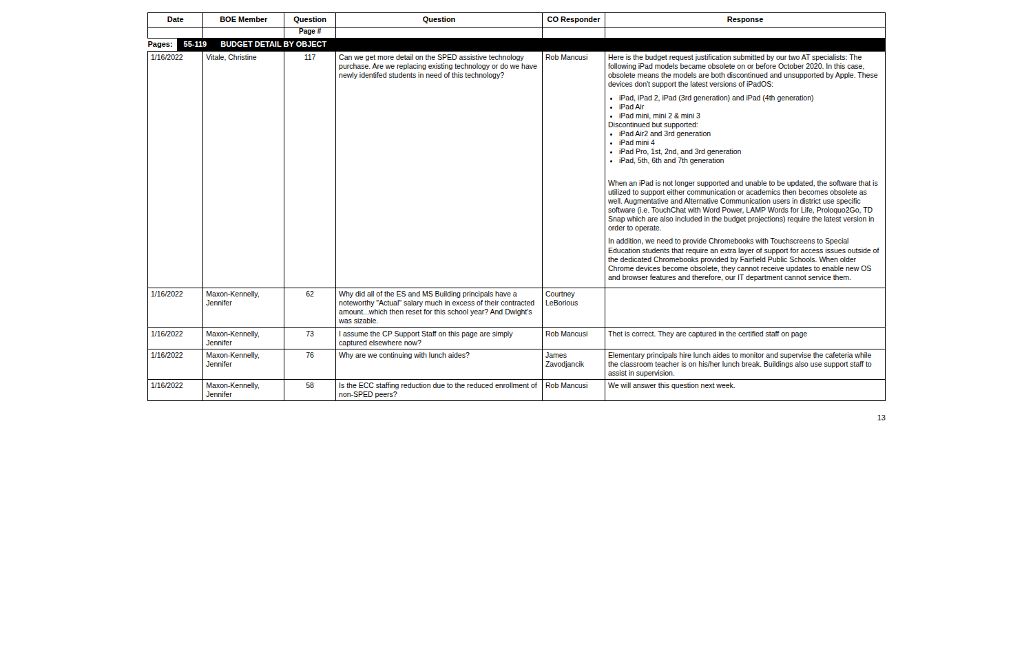| Pages: 55-119 BUDGET DETAIL BY OBJECT |
| Date | BOE Member | Question | Question | CO Responder | Response |
| | | Page # | | | |
| 1/16/2022 | Vitale, Christine | 117 | Can we get more detail on the SPED assistive technology purchase. Are we replacing existing technology or do we have newly identifed students in need of this technology? | Rob Mancusi | Here is the budget request justification submitted by our two AT specialists: The following iPad models became obsolete on or before October 2020. In this case, obsolete means the models are both discontinued and unsupported by Apple. These devices don't support the latest versions of iPadOS: iPad, iPad 2, iPad (3rd generation) and iPad (4th generation) iPad Air iPad mini, mini 2 & mini 3 Discontinued but supported: iPad Air2 and 3rd generation iPad mini 4 iPad Pro, 1st, 2nd, and 3rd generation iPad, 5th, 6th and 7th generation When an iPad is not longer supported and unable to be updated, the software that is utilized to support either communication or academics then becomes obsolete as well. Augmentative and Alternative Communication users in district use specific software (i.e. TouchChat with Word Power, LAMP Words for Life, Proloquo2Go, TD Snap which are also included in the budget projections) require the latest version in order to operate. In addition, we need to provide Chromebooks with Touchscreens to Special Education students that require an extra layer of support for access issues outside of the dedicated Chromebooks provided by Fairfield Public Schools. When older Chrome devices become obsolete, they cannot receive updates to enable new OS and browser features and therefore, our IT department cannot service them. |
| 1/16/2022 | Maxon-Kennelly, Jennifer | 62 | Why did all of the ES and MS Building principals have a noteworthy "Actual" salary much in excess of their contracted amount...which then reset for this school year? And Dwight's was sizable. | Courtney LeBorious | |
| 1/16/2022 | Maxon-Kennelly, Jennifer | 73 | I assume the CP Support Staff on this page are simply captured elsewhere now? | Rob Mancusi | Thet is correct. They are captured in the certified staff on page |
| 1/16/2022 | Maxon-Kennelly, Jennifer | 76 | Why are we continuing with lunch aides? | James Zavodjancik | Elementary principals hire lunch aides to monitor and supervise the cafeteria while the classroom teacher is on his/her lunch break. Buildings also use support staff to assist in supervision. |
| 1/16/2022 | Maxon-Kennelly, Jennifer | 58 | Is the ECC staffing reduction due to the reduced enrollment of non-SPED peers? | Rob Mancusi | We will answer this question next week. |
13